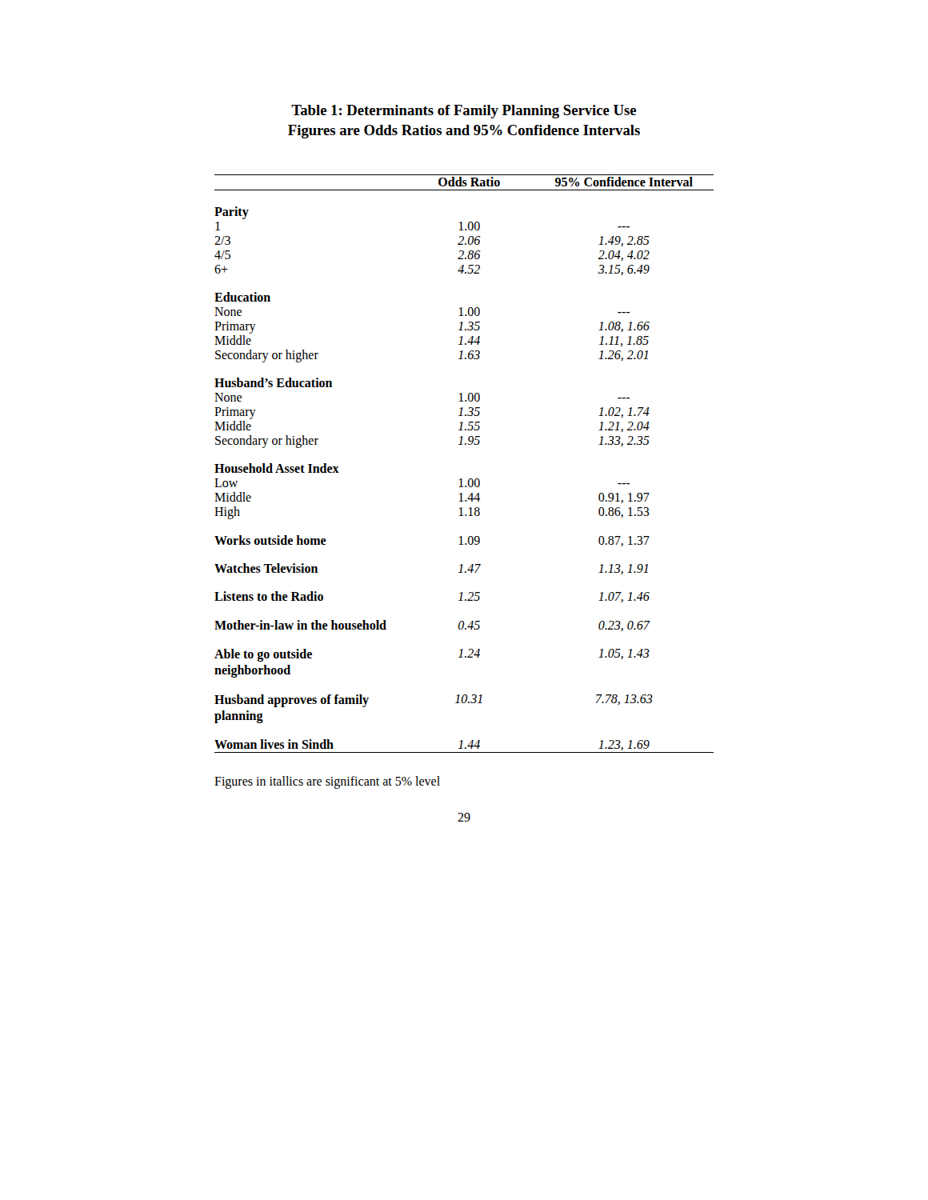Table 1: Determinants of Family Planning Service Use
Figures are Odds Ratios and 95% Confidence Intervals
| | Odds Ratio | 95% Confidence Interval |
| --- | --- | --- |
| Parity | | |
| 1 | 1.00 | --- |
| 2/3 | 2.06 | 1.49, 2.85 |
| 4/5 | 2.86 | 2.04, 4.02 |
| 6+ | 4.52 | 3.15, 6.49 |
| Education | | |
| None | 1.00 | --- |
| Primary | 1.35 | 1.08, 1.66 |
| Middle | 1.44 | 1.11, 1.85 |
| Secondary or higher | 1.63 | 1.26, 2.01 |
| Husband’s Education | | |
| None | 1.00 | --- |
| Primary | 1.35 | 1.02, 1.74 |
| Middle | 1.55 | 1.21, 2.04 |
| Secondary or higher | 1.95 | 1.33, 2.35 |
| Household Asset Index | | |
| Low | 1.00 | --- |
| Middle | 1.44 | 0.91, 1.97 |
| High | 1.18 | 0.86, 1.53 |
| Works outside home | 1.09 | 0.87, 1.37 |
| Watches Television | 1.47 | 1.13, 1.91 |
| Listens to the Radio | 1.25 | 1.07, 1.46 |
| Mother-in-law in the household | 0.45 | 0.23, 0.67 |
| Able to go outside neighborhood | 1.24 | 1.05, 1.43 |
| Husband approves of family planning | 10.31 | 7.78, 13.63 |
| Woman lives in Sindh | 1.44 | 1.23, 1.69 |
Figures in itallics are significant at 5% level
29